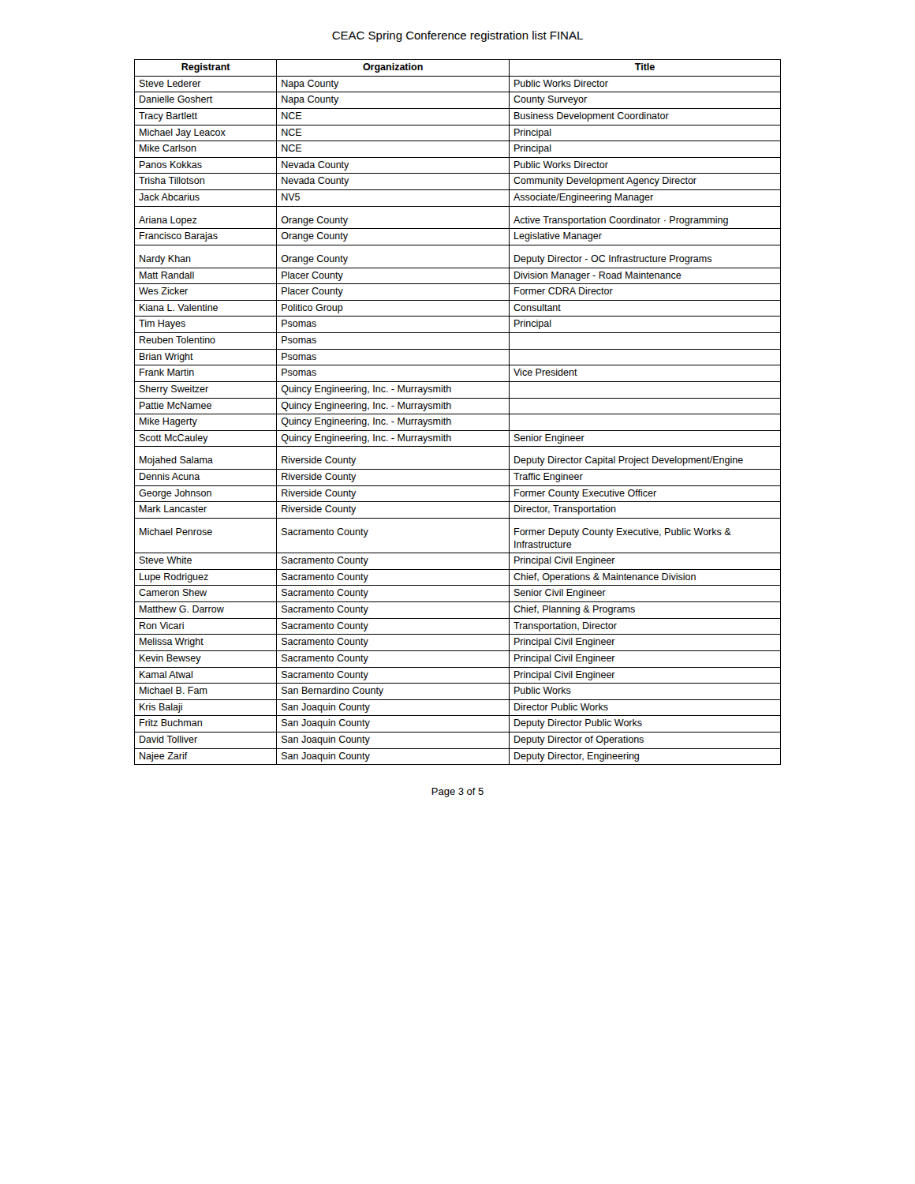CEAC Spring Conference registration list FINAL
| Registrant | Organization | Title |
| --- | --- | --- |
| Steve Lederer | Napa County | Public Works Director |
| Danielle Goshert | Napa County | County Surveyor |
| Tracy Bartlett | NCE | Business Development Coordinator |
| Michael Jay Leacox | NCE | Principal |
| Mike Carlson | NCE | Principal |
| Panos Kokkas | Nevada County | Public Works Director |
| Trisha Tillotson | Nevada County | Community Development Agency Director |
| Jack Abcarius | NV5 | Associate/Engineering Manager |
| Ariana Lopez | Orange County | Active Transportation Coordinator · Programming |
| Francisco Barajas | Orange County | Legislative Manager |
| Nardy Khan | Orange County | Deputy Director - OC Infrastructure Programs |
| Matt Randall | Placer County | Division Manager - Road Maintenance |
| Wes Zicker | Placer County | Former CDRA Director |
| Kiana L. Valentine | Politico Group | Consultant |
| Tim Hayes | Psomas | Principal |
| Reuben Tolentino | Psomas | |
| Brian Wright | Psomas | |
| Frank Martin | Psomas | Vice President |
| Sherry Sweitzer | Quincy Engineering, Inc. - Murraysmith | |
| Pattie McNamee | Quincy Engineering, Inc. - Murraysmith | |
| Mike Hagerty | Quincy Engineering, Inc. - Murraysmith | |
| Scott McCauley | Quincy Engineering, Inc. - Murraysmith | Senior Engineer |
| Mojahed Salama | Riverside County | Deputy Director Capital Project Development/Engine |
| Dennis Acuna | Riverside County | Traffic Engineer |
| George Johnson | Riverside County | Former County Executive Officer |
| Mark Lancaster | Riverside County | Director, Transportation |
| Michael Penrose | Sacramento County | Former Deputy County Executive, Public Works & Infrastructure |
| Steve White | Sacramento County | Principal Civil Engineer |
| Lupe Rodriguez | Sacramento County | Chief, Operations & Maintenance Division |
| Cameron Shew | Sacramento County | Senior Civil Engineer |
| Matthew G. Darrow | Sacramento County | Chief, Planning & Programs |
| Ron Vicari | Sacramento County | Transportation, Director |
| Melissa Wright | Sacramento County | Principal Civil Engineer |
| Kevin Bewsey | Sacramento County | Principal Civil Engineer |
| Kamal Atwal | Sacramento County | Principal Civil Engineer |
| Michael B. Fam | San Bernardino County | Public Works |
| Kris Balaji | San Joaquin County | Director Public Works |
| Fritz Buchman | San Joaquin County | Deputy Director Public Works |
| David Tolliver | San Joaquin County | Deputy Director of Operations |
| Najee Zarif | San Joaquin County | Deputy Director, Engineering |
Page 3 of 5